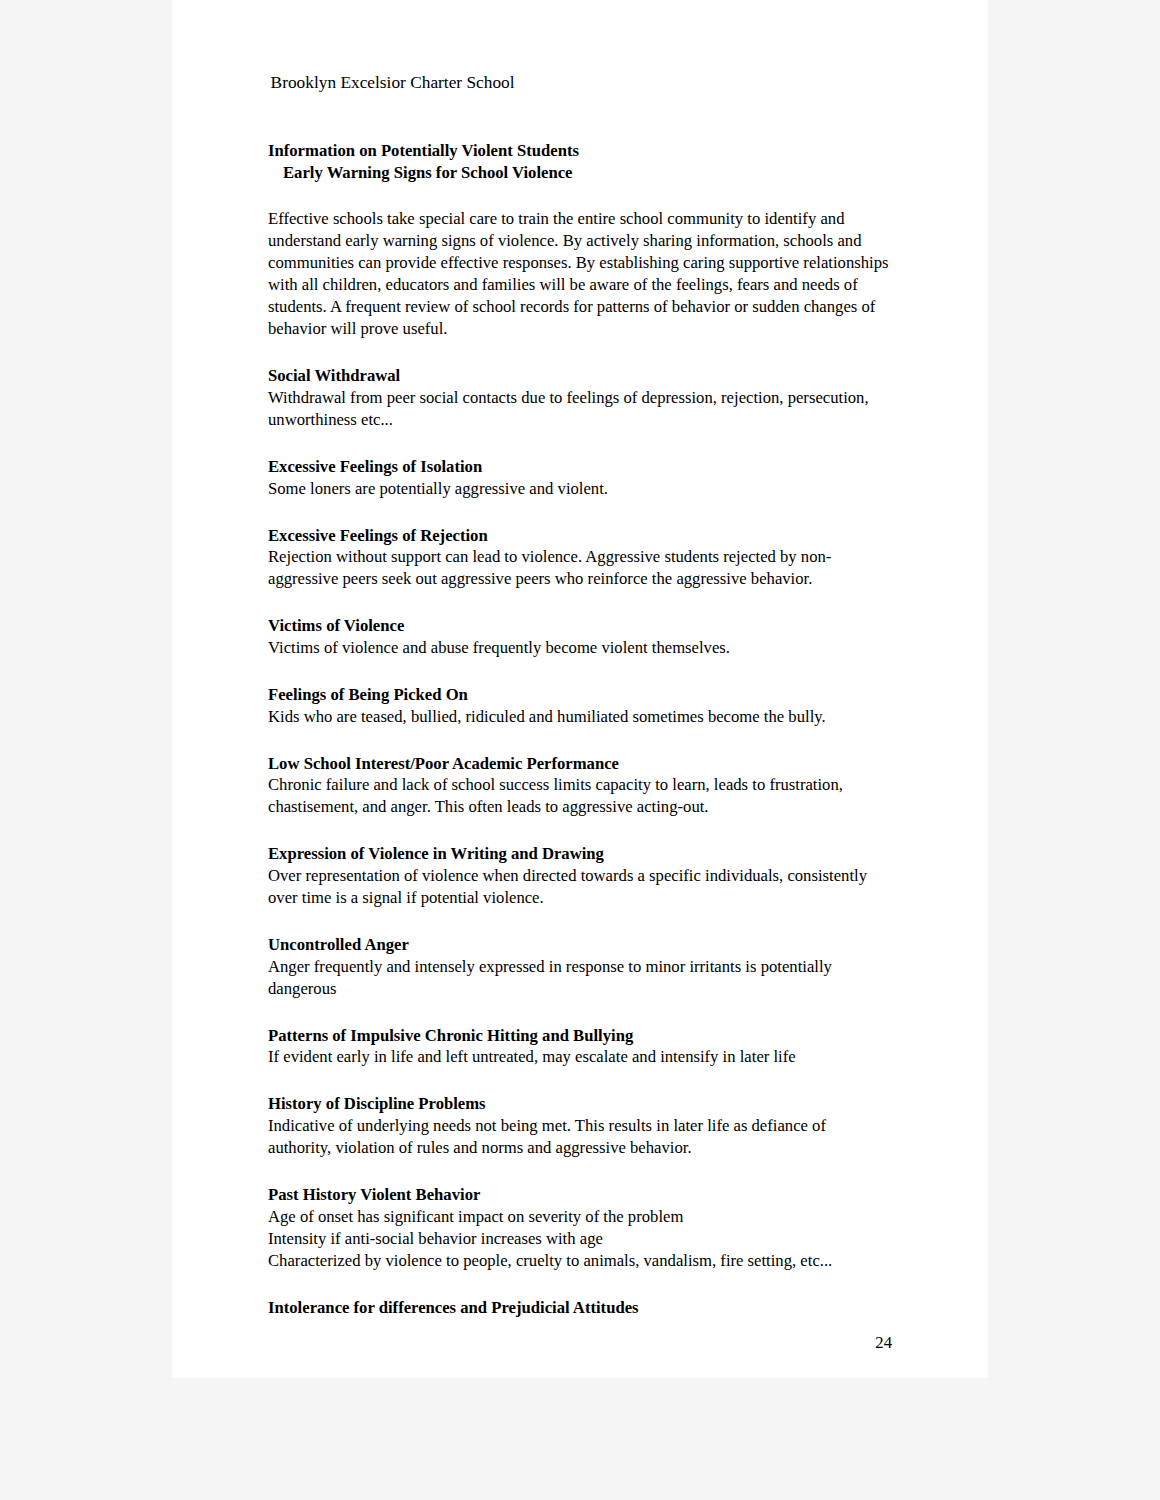Brooklyn Excelsior Charter School
Information on Potentially Violent Students Early Warning Signs for School Violence
Effective schools take special care to train the entire school community to identify and understand early warning signs of violence. By actively sharing information, schools and communities can provide effective responses. By establishing caring supportive relationships with all children, educators and families will be aware of the feelings, fears and needs of students. A frequent review of school records for patterns of behavior or sudden changes of behavior will prove useful.
Social Withdrawal
Withdrawal from peer social contacts due to feelings of depression, rejection, persecution, unworthiness etc...
Excessive Feelings of Isolation
Some loners are potentially aggressive and violent.
Excessive Feelings of Rejection
Rejection without support can lead to violence. Aggressive students rejected by non-aggressive peers seek out aggressive peers who reinforce the aggressive behavior.
Victims of Violence
Victims of violence and abuse frequently become violent themselves.
Feelings of Being Picked On
Kids who are teased, bullied, ridiculed and humiliated sometimes become the bully.
Low School Interest/Poor Academic Performance
Chronic failure and lack of school success limits capacity to learn, leads to frustration, chastisement, and anger. This often leads to aggressive acting-out.
Expression of Violence in Writing and Drawing
Over representation of violence when directed towards a specific individuals, consistently over time is a signal if potential violence.
Uncontrolled Anger
Anger frequently and intensely expressed in response to minor irritants is potentially dangerous
Patterns of Impulsive Chronic Hitting and Bullying
If evident early in life and left untreated, may escalate and intensify in later life
History of Discipline Problems
Indicative of underlying needs not being met. This results in later life as defiance of authority, violation of rules and norms and aggressive behavior.
Past History Violent Behavior
Age of onset has significant impact on severity of the problem
Intensity if anti-social behavior increases with age
Characterized by violence to people, cruelty to animals, vandalism, fire setting, etc...
Intolerance for differences and Prejudicial Attitudes
24